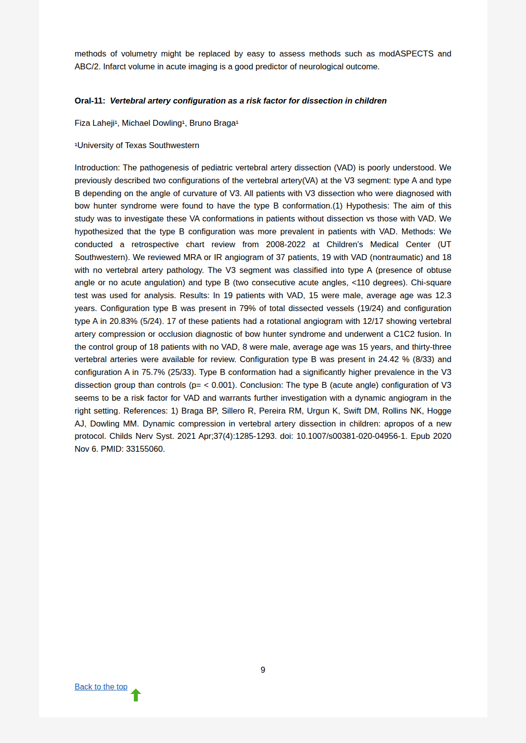methods of volumetry might be replaced by easy to assess methods such as modASPECTS and ABC/2. Infarct volume in acute imaging is a good predictor of neurological outcome.
Oral-11: Vertebral artery configuration as a risk factor for dissection in children
Fiza Laheji¹, Michael Dowling¹, Bruno Braga¹
¹University of Texas Southwestern
Introduction: The pathogenesis of pediatric vertebral artery dissection (VAD) is poorly understood. We previously described two configurations of the vertebral artery(VA) at the V3 segment: type A and type B depending on the angle of curvature of V3. All patients with V3 dissection who were diagnosed with bow hunter syndrome were found to have the type B conformation.(1) Hypothesis: The aim of this study was to investigate these VA conformations in patients without dissection vs those with VAD. We hypothesized that the type B configuration was more prevalent in patients with VAD. Methods: We conducted a retrospective chart review from 2008-2022 at Children's Medical Center (UT Southwestern). We reviewed MRA or IR angiogram of 37 patients, 19 with VAD (nontraumatic) and 18 with no vertebral artery pathology. The V3 segment was classified into type A (presence of obtuse angle or no acute angulation) and type B (two consecutive acute angles, <110 degrees). Chi-square test was used for analysis. Results: In 19 patients with VAD, 15 were male, average age was 12.3 years. Configuration type B was present in 79% of total dissected vessels (19/24) and configuration type A in 20.83% (5/24). 17 of these patients had a rotational angiogram with 12/17 showing vertebral artery compression or occlusion diagnostic of bow hunter syndrome and underwent a C1C2 fusion. In the control group of 18 patients with no VAD, 8 were male, average age was 15 years, and thirty-three vertebral arteries were available for review. Configuration type B was present in 24.42 % (8/33) and configuration A in 75.7% (25/33). Type B conformation had a significantly higher prevalence in the V3 dissection group than controls (p= < 0.001). Conclusion: The type B (acute angle) configuration of V3 seems to be a risk factor for VAD and warrants further investigation with a dynamic angiogram in the right setting. References: 1) Braga BP, Sillero R, Pereira RM, Urgun K, Swift DM, Rollins NK, Hogge AJ, Dowling MM. Dynamic compression in vertebral artery dissection in children: apropos of a new protocol. Childs Nerv Syst. 2021 Apr;37(4):1285-1293. doi: 10.1007/s00381-020-04956-1. Epub 2020 Nov 6. PMID: 33155060.
9
Back to the top